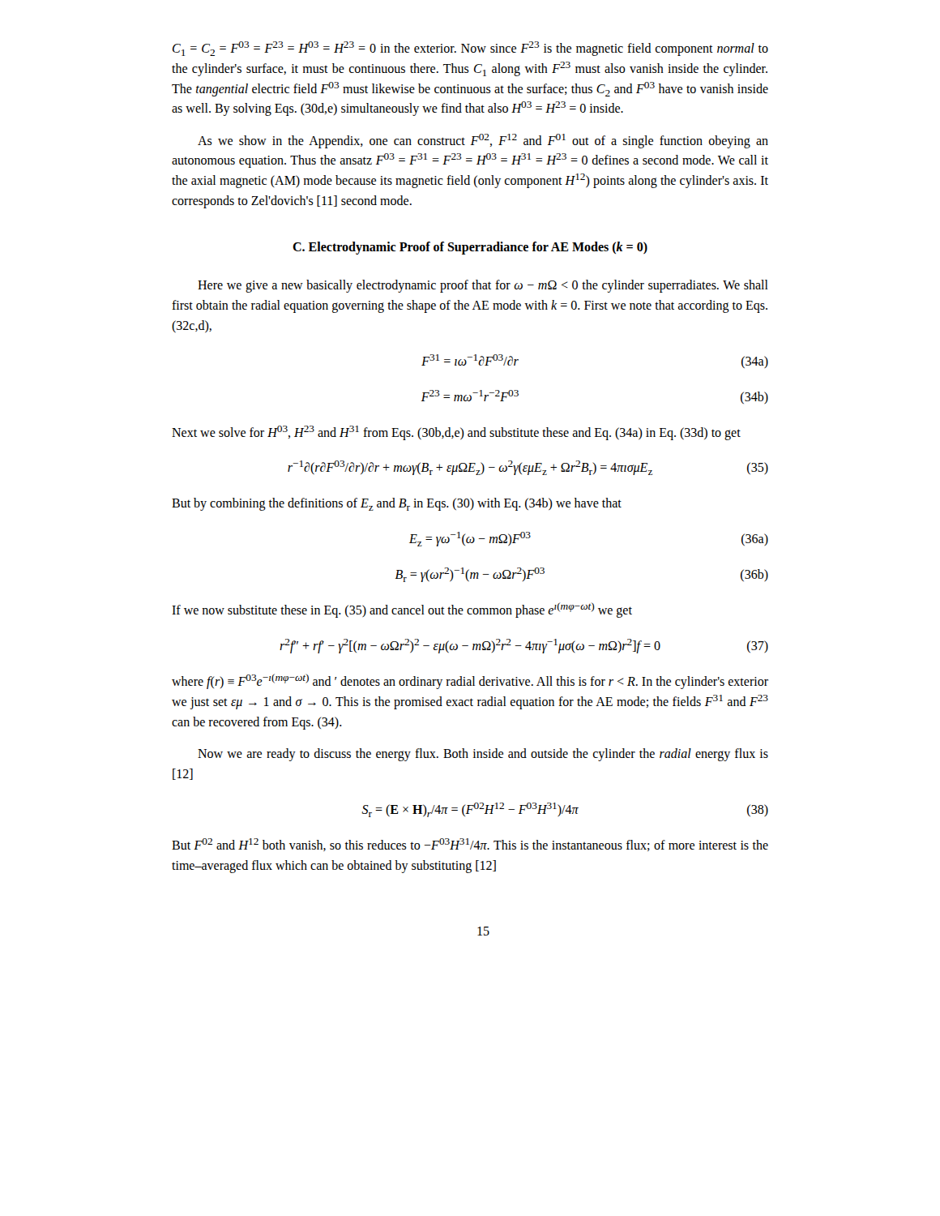C1 = C2 = F03 = F23 = H03 = H23 = 0 in the exterior. Now since F23 is the magnetic field component normal to the cylinder's surface, it must be continuous there. Thus C1 along with F23 must also vanish inside the cylinder. The tangential electric field F03 must likewise be continuous at the surface; thus C2 and F03 have to vanish inside as well. By solving Eqs. (30d,e) simultaneously we find that also H03 = H23 = 0 inside.
As we show in the Appendix, one can construct F02, F12 and F01 out of a single function obeying an autonomous equation. Thus the ansatz F03 = F31 = F23 = H03 = H31 = H23 = 0 defines a second mode. We call it the axial magnetic (AM) mode because its magnetic field (only component H12) points along the cylinder's axis. It corresponds to Zel'dovich's [11] second mode.
C. Electrodynamic Proof of Superradiance for AE Modes (k = 0)
Here we give a new basically electrodynamic proof that for ω − mΩ < 0 the cylinder superradiates. We shall first obtain the radial equation governing the shape of the AE mode with k = 0. First we note that according to Eqs. (32c,d),
F31 = ıω−1∂F03/∂r
(34a)
F23 = mω−1r−2F03
(34b)
Next we solve for H03, H23 and H31 from Eqs. (30b,d,e) and substitute these and Eq. (34a) in Eq. (33d) to get
r−1∂(r∂F03/∂r)/∂r + mωγ(Br + εμΩEz) − ω2γ(εμEz + Ωr2Br) = 4πıσμEz
(35)
But by combining the definitions of Ez and Br in Eqs. (30) with Eq. (34b) we have that
Ez = γω−1(ω − mΩ)F03
(36a)
Br = γ(ωr2)−1(m − ωΩr2)F03
(36b)
If we now substitute these in Eq. (35) and cancel out the common phase eı(mφ−ωt) we get
r2f″ + rf′ − γ2[(m − ωΩr2)2 − εμ(ω − mΩ)2r2 − 4πıγ−1μσ(ω − mΩ)r2]f = 0
(37)
where f(r) ≡ F03e−ı(mφ−ωt) and ′ denotes an ordinary radial derivative. All this is for r < R. In the cylinder's exterior we just set εμ → 1 and σ → 0. This is the promised exact radial equation for the AE mode; the fields F31 and F23 can be recovered from Eqs. (34).
Now we are ready to discuss the energy flux. Both inside and outside the cylinder the radial energy flux is [12]
Sr = (E × H)r/4π = (F02H12 − F03H31)/4π
(38)
But F02 and H12 both vanish, so this reduces to −F03H31/4π. This is the instantaneous flux; of more interest is the time–averaged flux which can be obtained by substituting [12]
15